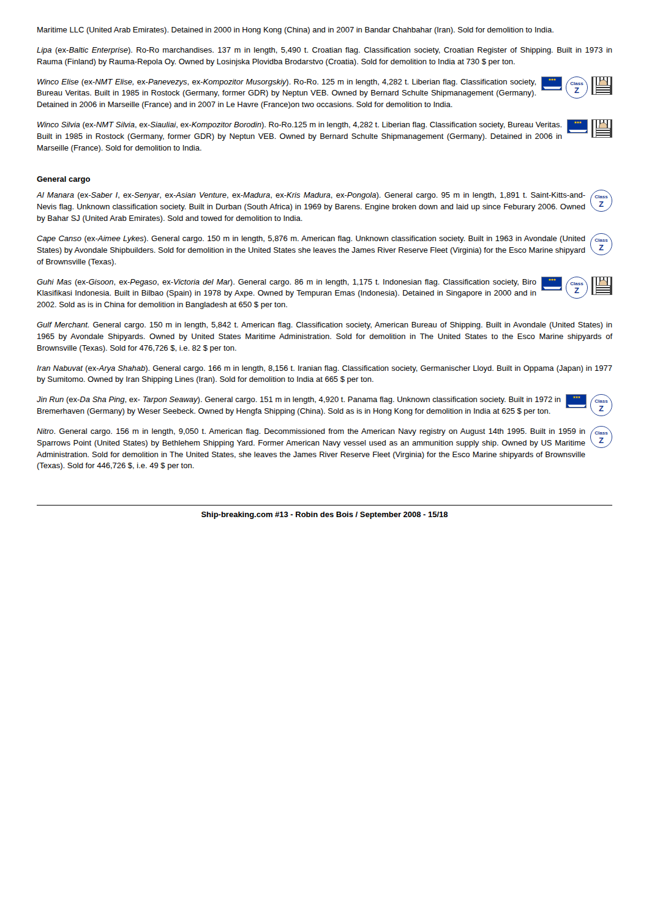Maritime LLC (United Arab Emirates). Detained in 2000 in Hong Kong (China) and in 2007 in Bandar Chahbahar (Iran). Sold for demolition to India.
Lipa (ex-Baltic Enterprise). Ro-Ro marchandises. 137 m in length, 5,490 t. Croatian flag. Classification society, Croatian Register of Shipping. Built in 1973 in Rauma (Finland) by Rauma-Repola Oy. Owned by Losinjska Plovidba Brodarstvo (Croatia). Sold for demolition to India at 730 $ per ton.
ClassZ
Winco Elise (ex-NMT Elise, ex-Panevezys, ex-Kompozitor Musorgskiy). Ro-Ro. 125 m in length, 4,282 t. Liberian flag. Classification society, Bureau Veritas. Built in 1985 in Rostock (Germany, former GDR) by Neptun VEB. Owned by Bernard Schulte Shipmanagement (Germany). Detained in 2006 in Marseille (France) and in 2007 in Le Havre (France)on two occasions. Sold for demolition to India.
Winco Silvia (ex-NMT Silvia, ex-Siauliai, ex-Kompozitor Borodin). Ro-Ro.125 m in length, 4,282 t. Liberian flag. Classification society, Bureau Veritas. Built in 1985 in Rostock (Germany, former GDR) by Neptun VEB. Owned by Bernard Schulte Shipmanagement (Germany). Detained in 2006 in Marseille (France). Sold for demolition to India.
General cargo
ClassZ
Al Manara (ex-Saber I, ex-Senyar, ex-Asian Venture, ex-Madura, ex-Kris Madura, ex-Pongola). General cargo. 95 m in length, 1,891 t. Saint-Kitts-and-Nevis flag. Unknown classification society. Built in Durban (South Africa) in 1969 by Barens. Engine broken down and laid up since Feburary 2006. Owned by Bahar SJ (United Arab Emirates). Sold and towed for demolition to India.
ClassZ
Cape Canso (ex-Aimee Lykes). General cargo. 150 m in length, 5,876 m. American flag. Unknown classification society. Built in 1963 in Avondale (United States) by Avondale Shipbuilders. Sold for demolition in the United States she leaves the James River Reserve Fleet (Virginia) for the Esco Marine shipyard of Brownsville (Texas).
ClassZ
Guhi Mas (ex-Gisoon, ex-Pegaso, ex-Victoria del Mar). General cargo. 86 m in length, 1,175 t. Indonesian flag. Classification society, Biro Klasifikasi Indonesia. Built in Bilbao (Spain) in 1978 by Axpe. Owned by Tempuran Emas (Indonesia). Detained in Singapore in 2000 and in 2002. Sold as is in China for demolition in Bangladesh at 650 $ per ton.
Gulf Merchant. General cargo. 150 m in length, 5,842 t. American flag. Classification society, American Bureau of Shipping. Built in Avondale (United States) in 1965 by Avondale Shipyards. Owned by United States Maritime Administration. Sold for demolition in The United States to the Esco Marine shipyards of Brownsville (Texas). Sold for 476,726 $, i.e. 82 $ per ton.
Iran Nabuvat (ex-Arya Shahab). General cargo. 166 m in length, 8,156 t. Iranian flag. Classification society, Germanischer Lloyd. Built in Oppama (Japan) in 1977 by Sumitomo. Owned by Iran Shipping Lines (Iran). Sold for demolition to India at 665 $ per ton.
ClassZ
Jin Run (ex-Da Sha Ping, ex- Tarpon Seaway). General cargo. 151 m in length, 4,920 t. Panama flag. Unknown classification society. Built in 1972 in Bremerhaven (Germany) by Weser Seebeck. Owned by Hengfa Shipping (China). Sold as is in Hong Kong for demolition in India at 625 $ per ton.
ClassZ
Nitro. General cargo. 156 m in length, 9,050 t. American flag. Decommissioned from the American Navy registry on August 14th 1995. Built in 1959 in Sparrows Point (United States) by Bethlehem Shipping Yard. Former American Navy vessel used as an ammunition supply ship. Owned by US Maritime Administration. Sold for demolition in The United States, she leaves the James River Reserve Fleet (Virginia) for the Esco Marine shipyards of Brownsville (Texas). Sold for 446,726 $, i.e. 49 $ per ton.
Ship-breaking.com #13 - Robin des Bois / September 2008 - 15/18